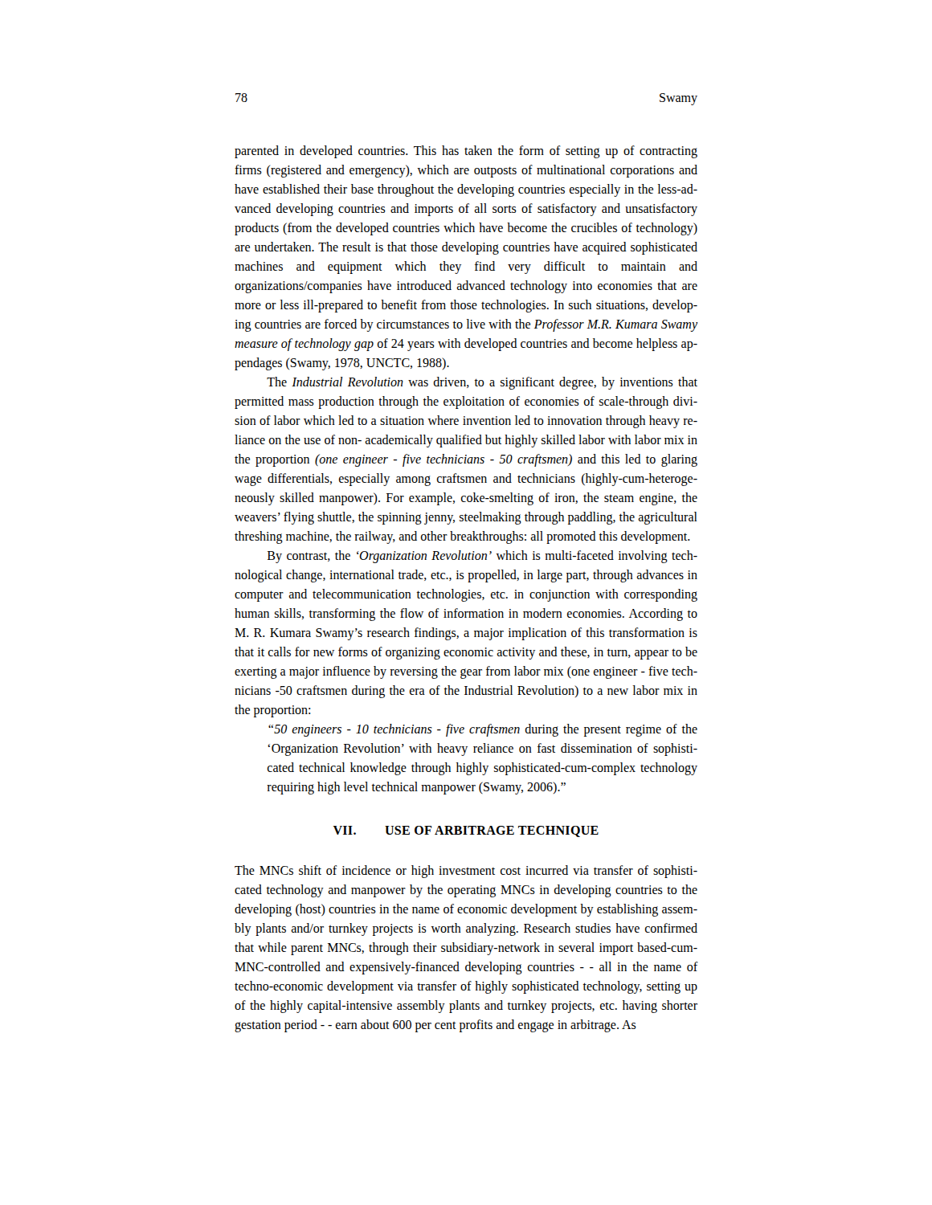78 Swamy
parented in developed countries. This has taken the form of setting up of contracting firms (registered and emergency), which are outposts of multinational corporations and have established their base throughout the developing countries especially in the less-advanced developing countries and imports of all sorts of satisfactory and unsatisfactory products (from the developed countries which have become the crucibles of technology) are undertaken. The result is that those developing countries have acquired sophisticated machines and equipment which they find very difficult to maintain and organizations/companies have introduced advanced technology into economies that are more or less ill-prepared to benefit from those technologies. In such situations, developing countries are forced by circumstances to live with the Professor M.R. Kumara Swamy measure of technology gap of 24 years with developed countries and become helpless appendages (Swamy, 1978, UNCTC, 1988).
The Industrial Revolution was driven, to a significant degree, by inventions that permitted mass production through the exploitation of economies of scale-through division of labor which led to a situation where invention led to innovation through heavy reliance on the use of non- academically qualified but highly skilled labor with labor mix in the proportion (one engineer - five technicians - 50 craftsmen) and this led to glaring wage differentials, especially among craftsmen and technicians (highly-cum-heterogeneously skilled manpower). For example, coke-smelting of iron, the steam engine, the weavers’ flying shuttle, the spinning jenny, steelmaking through paddling, the agricultural threshing machine, the railway, and other breakthroughs: all promoted this development.
By contrast, the ‘Organization Revolution’ which is multi-faceted involving technological change, international trade, etc., is propelled, in large part, through advances in computer and telecommunication technologies, etc. in conjunction with corresponding human skills, transforming the flow of information in modern economies. According to M. R. Kumara Swamy’s research findings, a major implication of this transformation is that it calls for new forms of organizing economic activity and these, in turn, appear to be exerting a major influence by reversing the gear from labor mix (one engineer - five technicians -50 craftsmen during the era of the Industrial Revolution) to a new labor mix in the proportion:
“50 engineers - 10 technicians - five craftsmen during the present regime of the ‘Organization Revolution’ with heavy reliance on fast dissemination of sophisticated technical knowledge through highly sophisticated-cum-complex technology requiring high level technical manpower (Swamy, 2006).”
VII. USE OF ARBITRAGE TECHNIQUE
The MNCs shift of incidence or high investment cost incurred via transfer of sophisticated technology and manpower by the operating MNCs in developing countries to the developing (host) countries in the name of economic development by establishing assembly plants and/or turnkey projects is worth analyzing. Research studies have confirmed that while parent MNCs, through their subsidiary-network in several import based-cum-MNC-controlled and expensively-financed developing countries - - all in the name of techno-economic development via transfer of highly sophisticated technology, setting up of the highly capital-intensive assembly plants and turnkey projects, etc. having shorter gestation period - - earn about 600 per cent profits and engage in arbitrage. As